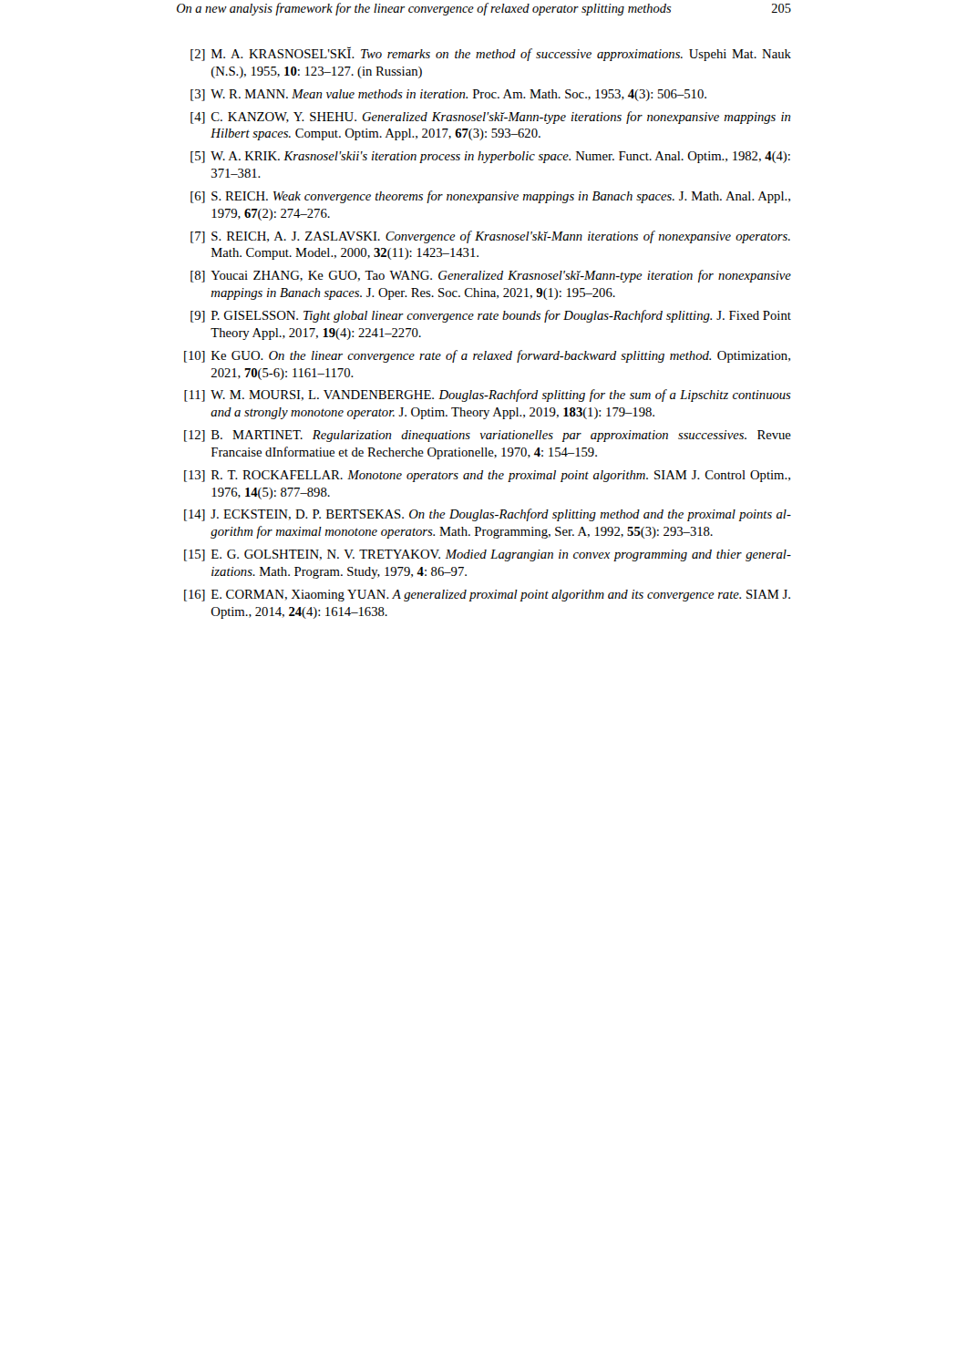On a new analysis framework for the linear convergence of relaxed operator splitting methods 205
[2] M. A. KRASNOSEL'SKĬ. Two remarks on the method of successive approximations. Uspehi Mat. Nauk (N.S.), 1955, 10: 123–127. (in Russian)
[3] W. R. MANN. Mean value methods in iteration. Proc. Am. Math. Soc., 1953, 4(3): 506–510.
[4] C. KANZOW, Y. SHEHU. Generalized Krasnosel'skĭ-Mann-type iterations for nonexpansive mappings in Hilbert spaces. Comput. Optim. Appl., 2017, 67(3): 593–620.
[5] W. A. KRIK. Krasnosel'skii's iteration process in hyperbolic space. Numer. Funct. Anal. Optim., 1982, 4(4): 371–381.
[6] S. REICH. Weak convergence theorems for nonexpansive mappings in Banach spaces. J. Math. Anal. Appl., 1979, 67(2): 274–276.
[7] S. REICH, A. J. ZASLAVSKI. Convergence of Krasnosel'skĭ-Mann iterations of nonexpansive operators. Math. Comput. Model., 2000, 32(11): 1423–1431.
[8] Youcai ZHANG, Ke GUO, Tao WANG. Generalized Krasnosel'skĭ-Mann-type iteration for nonexpansive mappings in Banach spaces. J. Oper. Res. Soc. China, 2021, 9(1): 195–206.
[9] P. GISELSSON. Tight global linear convergence rate bounds for Douglas-Rachford splitting. J. Fixed Point Theory Appl., 2017, 19(4): 2241–2270.
[10] Ke GUO. On the linear convergence rate of a relaxed forward-backward splitting method. Optimization, 2021, 70(5-6): 1161–1170.
[11] W. M. MOURSI, L. VANDENBERGHE. Douglas-Rachford splitting for the sum of a Lipschitz continuous and a strongly monotone operator. J. Optim. Theory Appl., 2019, 183(1): 179–198.
[12] B. MARTINET. Regularization dinequations variationelles par approximation ssuccessives. Revue Francaise dInformatiue et de Recherche Oprationelle, 1970, 4: 154–159.
[13] R. T. ROCKAFELLAR. Monotone operators and the proximal point algorithm. SIAM J. Control Optim., 1976, 14(5): 877–898.
[14] J. ECKSTEIN, D. P. BERTSEKAS. On the Douglas-Rachford splitting method and the proximal points algorithm for maximal monotone operators. Math. Programming, Ser. A, 1992, 55(3): 293–318.
[15] E. G. GOLSHTEIN, N. V. TRETYAKOV. Modied Lagrangian in convex programming and thier generalizations. Math. Program. Study, 1979, 4: 86–97.
[16] E. CORMAN, Xiaoming YUAN. A generalized proximal point algorithm and its convergence rate. SIAM J. Optim., 2014, 24(4): 1614–1638.